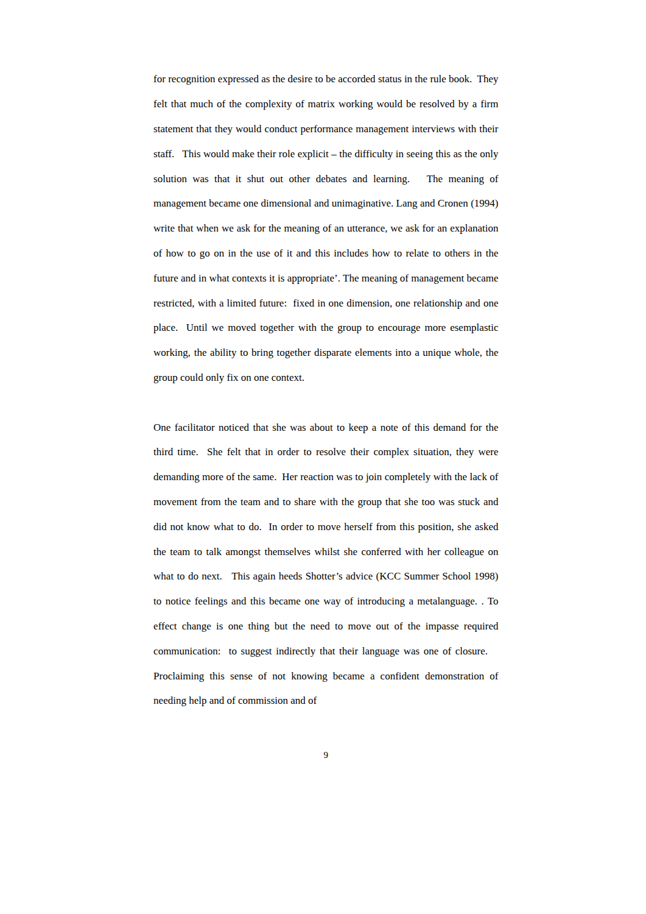for recognition expressed as the desire to be accorded status in the rule book. They felt that much of the complexity of matrix working would be resolved by a firm statement that they would conduct performance management interviews with their staff. This would make their role explicit – the difficulty in seeing this as the only solution was that it shut out other debates and learning. The meaning of management became one dimensional and unimaginative. Lang and Cronen (1994) write that when we ask for the meaning of an utterance, we ask for an explanation of how to go on in the use of it and this includes how to relate to others in the future and in what contexts it is appropriate’. The meaning of management became restricted, with a limited future: fixed in one dimension, one relationship and one place. Until we moved together with the group to encourage more esemplastic working, the ability to bring together disparate elements into a unique whole, the group could only fix on one context.
One facilitator noticed that she was about to keep a note of this demand for the third time. She felt that in order to resolve their complex situation, they were demanding more of the same. Her reaction was to join completely with the lack of movement from the team and to share with the group that she too was stuck and did not know what to do. In order to move herself from this position, she asked the team to talk amongst themselves whilst she conferred with her colleague on what to do next. This again heeds Shotter’s advice (KCC Summer School 1998) to notice feelings and this became one way of introducing a metalanguage. . To effect change is one thing but the need to move out of the impasse required communication: to suggest indirectly that their language was one of closure. Proclaiming this sense of not knowing became a confident demonstration of needing help and of commission and of
9